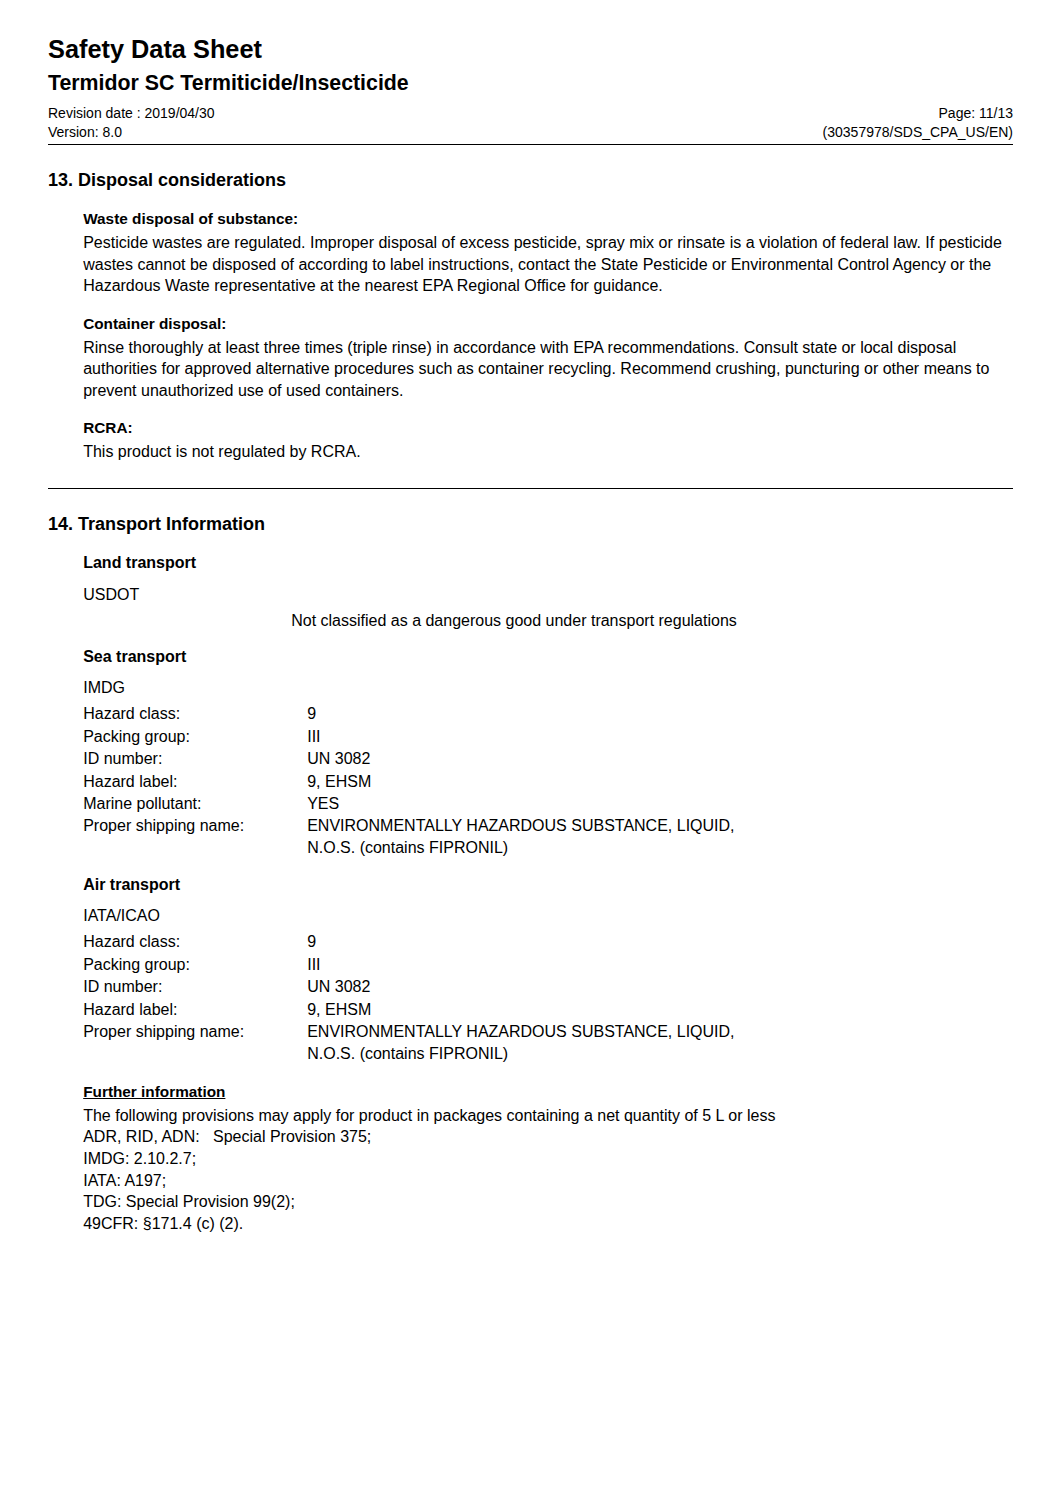Safety Data Sheet
Termidor SC Termiticide/Insecticide
Revision date : 2019/04/30
Version: 8.0
Page: 11/13
(30357978/SDS_CPA_US/EN)
13. Disposal considerations
Waste disposal of substance:
Pesticide wastes are regulated. Improper disposal of excess pesticide, spray mix or rinsate is a violation of federal law. If pesticide wastes cannot be disposed of according to label instructions, contact the State Pesticide or Environmental Control Agency or the Hazardous Waste representative at the nearest EPA Regional Office for guidance.
Container disposal:
Rinse thoroughly at least three times (triple rinse) in accordance with EPA recommendations. Consult state or local disposal authorities for approved alternative procedures such as container recycling. Recommend crushing, puncturing or other means to prevent unauthorized use of used containers.
RCRA:
This product is not regulated by RCRA.
14. Transport Information
Land transport
USDOT
Not classified as a dangerous good under transport regulations
Sea transport
IMDG
| Hazard class: | 9 |
| Packing group: | III |
| ID number: | UN 3082 |
| Hazard label: | 9, EHSM |
| Marine pollutant: | YES |
| Proper shipping name: | ENVIRONMENTALLY HAZARDOUS SUBSTANCE, LIQUID, N.O.S. (contains FIPRONIL) |
Air transport
IATA/ICAO
| Hazard class: | 9 |
| Packing group: | III |
| ID number: | UN 3082 |
| Hazard label: | 9, EHSM |
| Proper shipping name: | ENVIRONMENTALLY HAZARDOUS SUBSTANCE, LIQUID, N.O.S. (contains FIPRONIL) |
Further information
The following provisions may apply for product in packages containing a net quantity of 5 L or less
ADR, RID, ADN: Special Provision 375;
IMDG: 2.10.2.7;
IATA: A197;
TDG: Special Provision 99(2);
49CFR: §171.4 (c) (2).